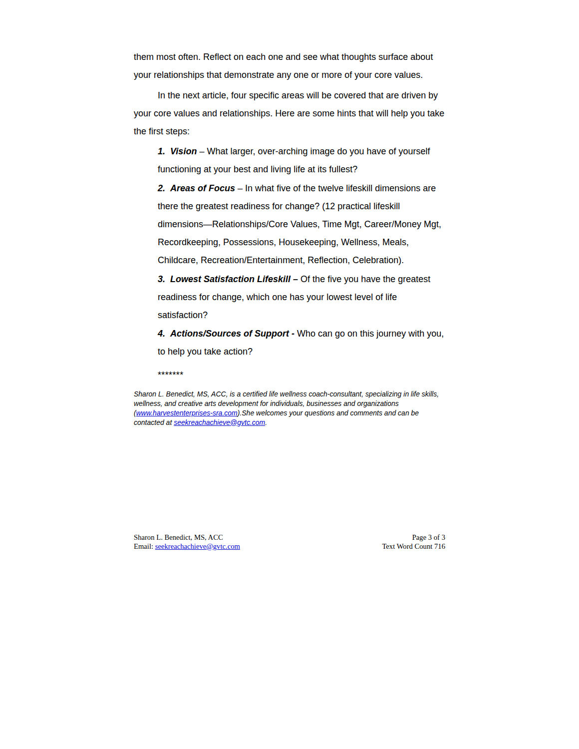them most often. Reflect on each one and see what thoughts surface about your relationships that demonstrate any one or more of your core values.
In the next article, four specific areas will be covered that are driven by your core values and relationships. Here are some hints that will help you take the first steps:
1. Vision – What larger, over-arching image do you have of yourself functioning at your best and living life at its fullest?
2. Areas of Focus – In what five of the twelve lifeskill dimensions are there the greatest readiness for change? (12 practical lifeskill dimensions—Relationships/Core Values, Time Mgt, Career/Money Mgt, Recordkeeping, Possessions, Housekeeping, Wellness, Meals, Childcare, Recreation/Entertainment, Reflection, Celebration).
3. Lowest Satisfaction Lifeskill – Of the five you have the greatest readiness for change, which one has your lowest level of life satisfaction?
4. Actions/Sources of Support - Who can go on this journey with you, to help you take action?
*******
Sharon L. Benedict, MS, ACC, is a certified life wellness coach-consultant, specializing in life skills, wellness, and creative arts development for individuals, businesses and organizations (www.harvestenterprises-sra.com).She welcomes your questions and comments and can be contacted at seekreachachieve@gvtc.com.
Sharon L. Benedict, MS, ACC
Email: seekreachachieve@gvtc.com
Page 3 of 3
Text Word Count 716